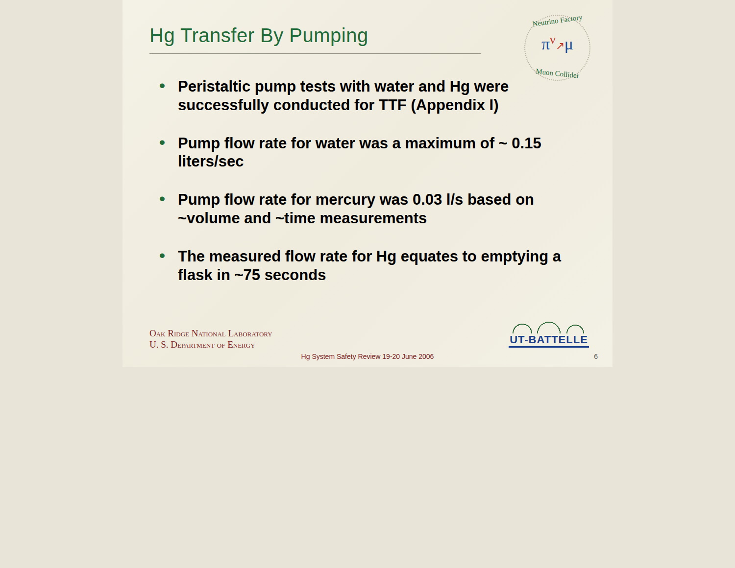Neutrino Factory
πν↗μ
Muon Collider
Hg Transfer By Pumping
Peristaltic pump tests with water and Hg were successfully conducted for TTF (Appendix I)
Pump flow rate for water was a maximum of ~ 0.15 liters/sec
Pump flow rate for mercury was 0.03 l/s based on ~volume and ~time measurements
The measured flow rate for Hg equates to emptying a flask in ~75 seconds
Oak Ridge National Laboratory
U. S. Department of Energy
UT-BATTELLE
Hg System Safety Review 19-20 June 2006
6